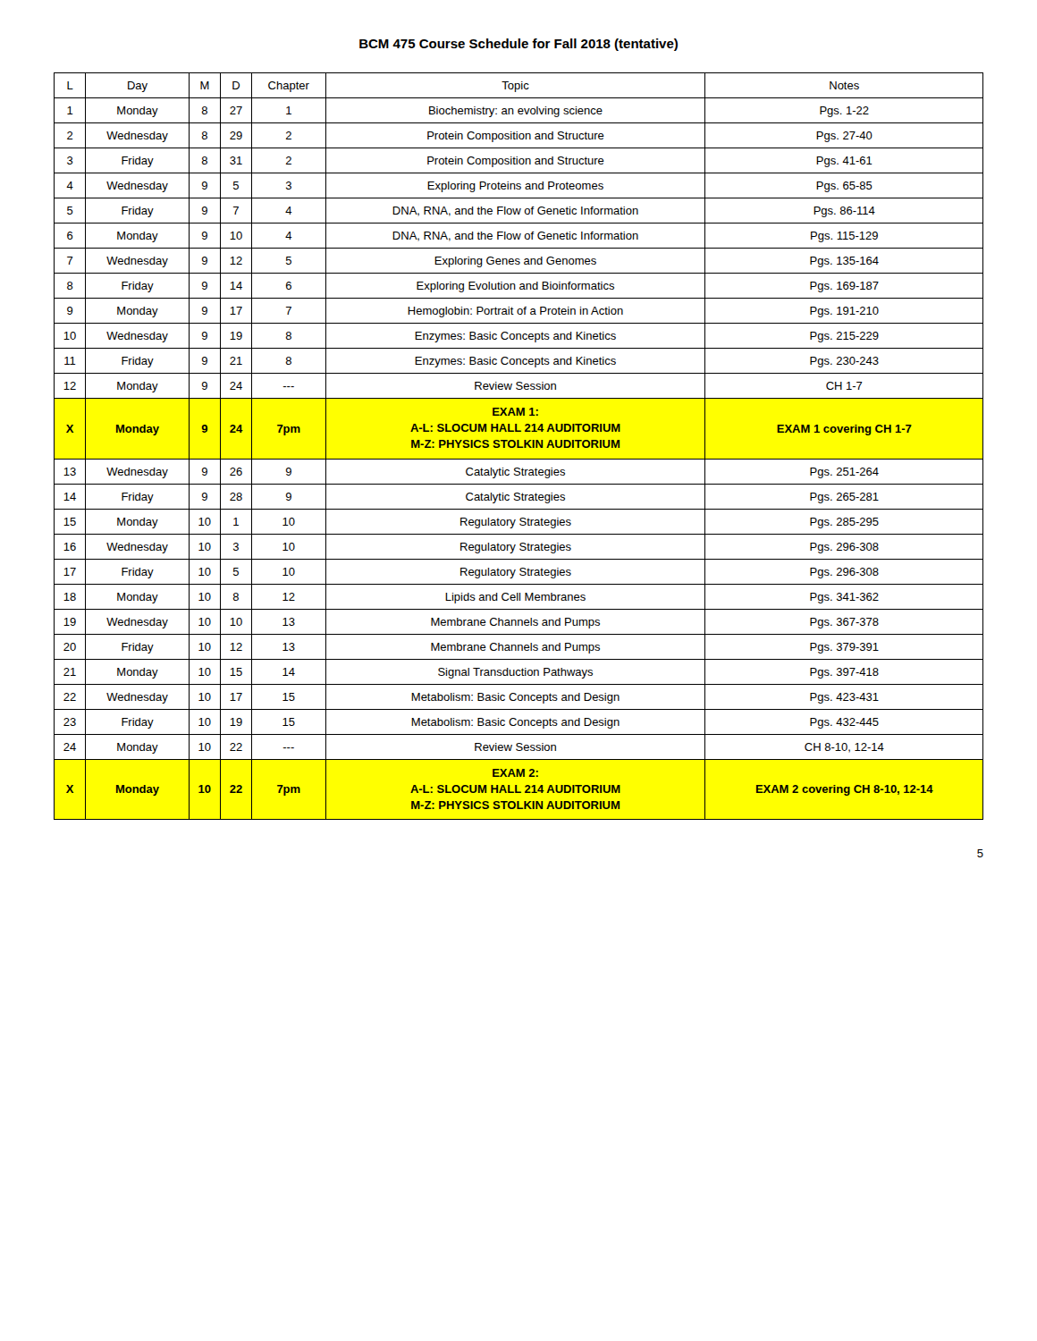BCM 475 Course Schedule for Fall 2018 (tentative)
| L | Day | M | D | Chapter | Topic | Notes |
| --- | --- | --- | --- | --- | --- | --- |
| 1 | Monday | 8 | 27 | 1 | Biochemistry: an evolving science | Pgs. 1-22 |
| 2 | Wednesday | 8 | 29 | 2 | Protein Composition and Structure | Pgs. 27-40 |
| 3 | Friday | 8 | 31 | 2 | Protein Composition and Structure | Pgs. 41-61 |
| 4 | Wednesday | 9 | 5 | 3 | Exploring Proteins and Proteomes | Pgs. 65-85 |
| 5 | Friday | 9 | 7 | 4 | DNA, RNA, and the Flow of Genetic Information | Pgs. 86-114 |
| 6 | Monday | 9 | 10 | 4 | DNA, RNA, and the Flow of Genetic Information | Pgs. 115-129 |
| 7 | Wednesday | 9 | 12 | 5 | Exploring Genes and Genomes | Pgs. 135-164 |
| 8 | Friday | 9 | 14 | 6 | Exploring Evolution and Bioinformatics | Pgs. 169-187 |
| 9 | Monday | 9 | 17 | 7 | Hemoglobin: Portrait of a Protein in Action | Pgs. 191-210 |
| 10 | Wednesday | 9 | 19 | 8 | Enzymes: Basic Concepts and Kinetics | Pgs. 215-229 |
| 11 | Friday | 9 | 21 | 8 | Enzymes: Basic Concepts and Kinetics | Pgs. 230-243 |
| 12 | Monday | 9 | 24 | --- | Review Session | CH 1-7 |
| X | Monday | 9 | 24 | 7pm | EXAM 1: A-L: SLOCUM HALL 214 AUDITORIUM M-Z: PHYSICS STOLKIN AUDITORIUM | EXAM 1 covering CH 1-7 |
| 13 | Wednesday | 9 | 26 | 9 | Catalytic Strategies | Pgs. 251-264 |
| 14 | Friday | 9 | 28 | 9 | Catalytic Strategies | Pgs. 265-281 |
| 15 | Monday | 10 | 1 | 10 | Regulatory Strategies | Pgs. 285-295 |
| 16 | Wednesday | 10 | 3 | 10 | Regulatory Strategies | Pgs. 296-308 |
| 17 | Friday | 10 | 5 | 10 | Regulatory Strategies | Pgs. 296-308 |
| 18 | Monday | 10 | 8 | 12 | Lipids and Cell Membranes | Pgs. 341-362 |
| 19 | Wednesday | 10 | 10 | 13 | Membrane Channels and Pumps | Pgs. 367-378 |
| 20 | Friday | 10 | 12 | 13 | Membrane Channels and Pumps | Pgs. 379-391 |
| 21 | Monday | 10 | 15 | 14 | Signal Transduction Pathways | Pgs. 397-418 |
| 22 | Wednesday | 10 | 17 | 15 | Metabolism: Basic Concepts and Design | Pgs. 423-431 |
| 23 | Friday | 10 | 19 | 15 | Metabolism: Basic Concepts and Design | Pgs. 432-445 |
| 24 | Monday | 10 | 22 | --- | Review Session | CH 8-10, 12-14 |
| X | Monday | 10 | 22 | 7pm | EXAM 2: A-L: SLOCUM HALL 214 AUDITORIUM M-Z: PHYSICS STOLKIN AUDITORIUM | EXAM 2 covering CH 8-10, 12-14 |
5